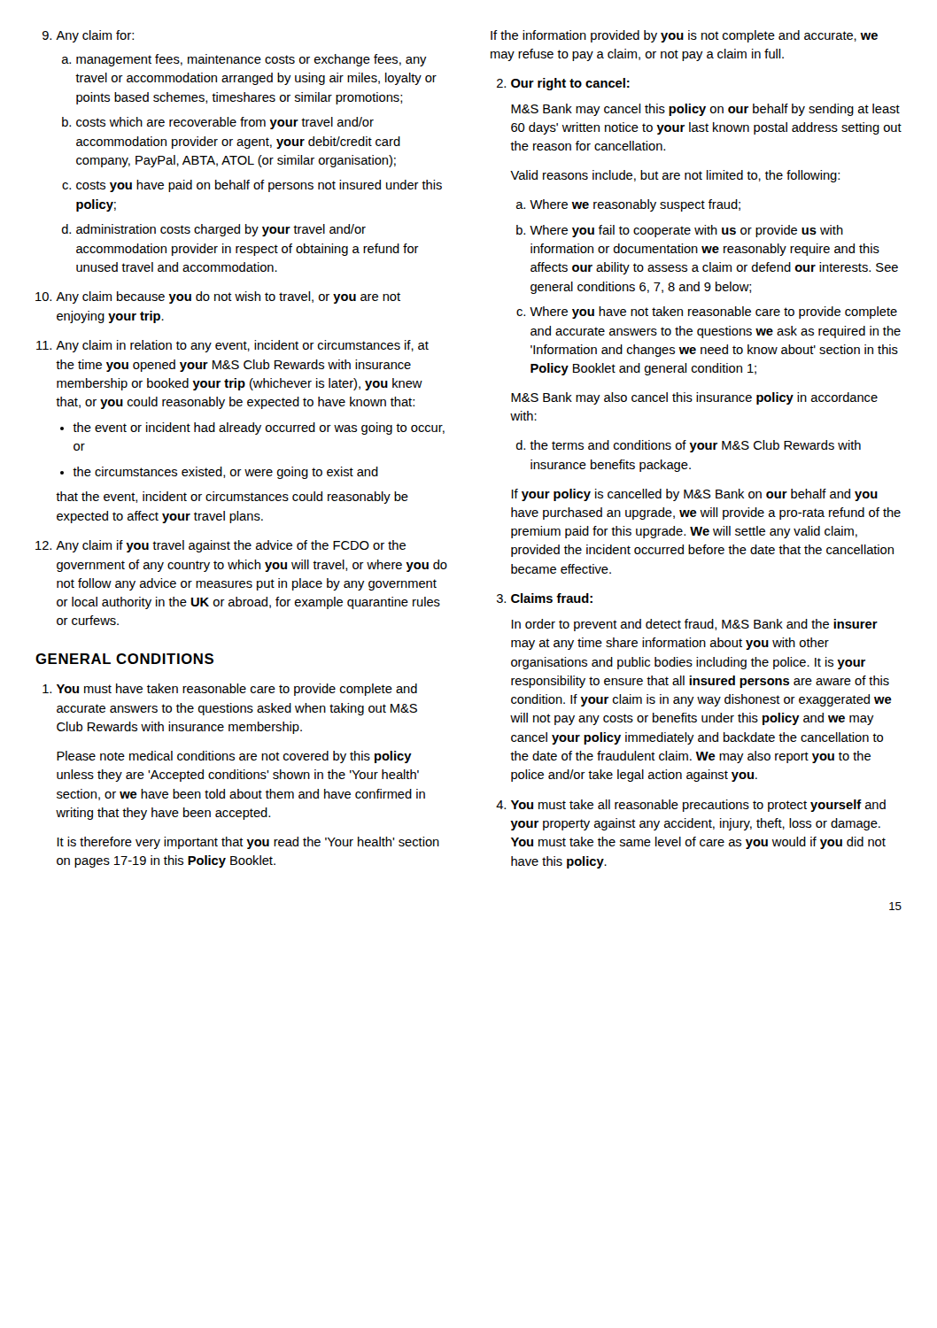Any claim for:
management fees, maintenance costs or exchange fees, any travel or accommodation arranged by using air miles, loyalty or points based schemes, timeshares or similar promotions;
costs which are recoverable from your travel and/or accommodation provider or agent, your debit/credit card company, PayPal, ABTA, ATOL (or similar organisation);
costs you have paid on behalf of persons not insured under this policy;
administration costs charged by your travel and/or accommodation provider in respect of obtaining a refund for unused travel and accommodation.
Any claim because you do not wish to travel, or you are not enjoying your trip.
Any claim in relation to any event, incident or circumstances if, at the time you opened your M&S Club Rewards with insurance membership or booked your trip (whichever is later), you knew that, or you could reasonably be expected to have known that:
the event or incident had already occurred or was going to occur, or
the circumstances existed, or were going to exist and
that the event, incident or circumstances could reasonably be expected to affect your travel plans.
Any claim if you travel against the advice of the FCDO or the government of any country to which you will travel, or where you do not follow any advice or measures put in place by any government or local authority in the UK or abroad, for example quarantine rules or curfews.
GENERAL CONDITIONS
You must have taken reasonable care to provide complete and accurate answers to the questions asked when taking out M&S Club Rewards with insurance membership.
Please note medical conditions are not covered by this policy unless they are 'Accepted conditions' shown in the 'Your health' section, or we have been told about them and have confirmed in writing that they have been accepted.
It is therefore very important that you read the 'Your health' section on pages 17-19 in this Policy Booklet.
If the information provided by you is not complete and accurate, we may refuse to pay a claim, or not pay a claim in full.
Our right to cancel:
M&S Bank may cancel this policy on our behalf by sending at least 60 days' written notice to your last known postal address setting out the reason for cancellation.
Valid reasons include, but are not limited to, the following:
Where we reasonably suspect fraud;
Where you fail to cooperate with us or provide us with information or documentation we reasonably require and this affects our ability to assess a claim or defend our interests. See general conditions 6, 7, 8 and 9 below;
Where you have not taken reasonable care to provide complete and accurate answers to the questions we ask as required in the 'Information and changes we need to know about' section in this Policy Booklet and general condition 1;
M&S Bank may also cancel this insurance policy in accordance with:
the terms and conditions of your M&S Club Rewards with insurance benefits package.
If your policy is cancelled by M&S Bank on our behalf and you have purchased an upgrade, we will provide a pro-rata refund of the premium paid for this upgrade. We will settle any valid claim, provided the incident occurred before the date that the cancellation became effective.
Claims fraud:
In order to prevent and detect fraud, M&S Bank and the insurer may at any time share information about you with other organisations and public bodies including the police. It is your responsibility to ensure that all insured persons are aware of this condition. If your claim is in any way dishonest or exaggerated we will not pay any costs or benefits under this policy and we may cancel your policy immediately and backdate the cancellation to the date of the fraudulent claim. We may also report you to the police and/or take legal action against you.
You must take all reasonable precautions to protect yourself and your property against any accident, injury, theft, loss or damage. You must take the same level of care as you would if you did not have this policy.
15